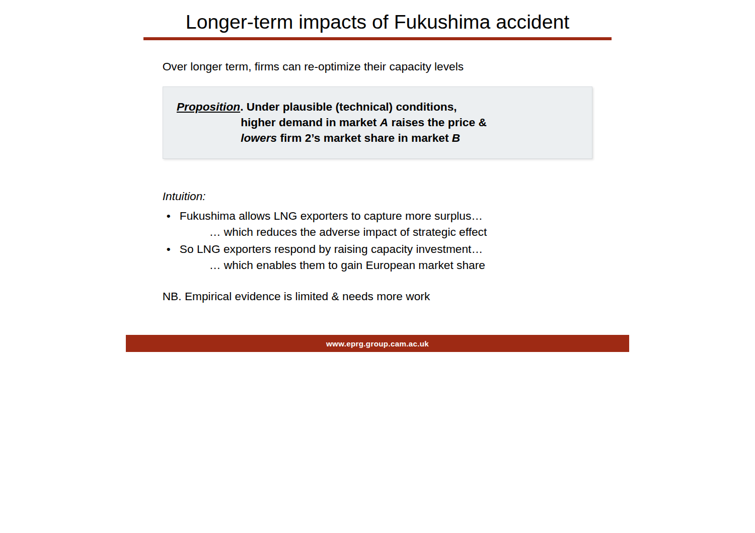Longer-term impacts of Fukushima accident
Over longer term, firms can re-optimize their capacity levels
Proposition. Under plausible (technical) conditions, higher demand in market A raises the price & lowers firm 2’s market share in market B
Intuition:
Fukushima allows LNG exporters to capture more surplus… … which reduces the adverse impact of strategic effect
So LNG exporters respond by raising capacity investment… … which enables them to gain European market share
NB. Empirical evidence is limited & needs more work
www.eprg.group.cam.ac.uk